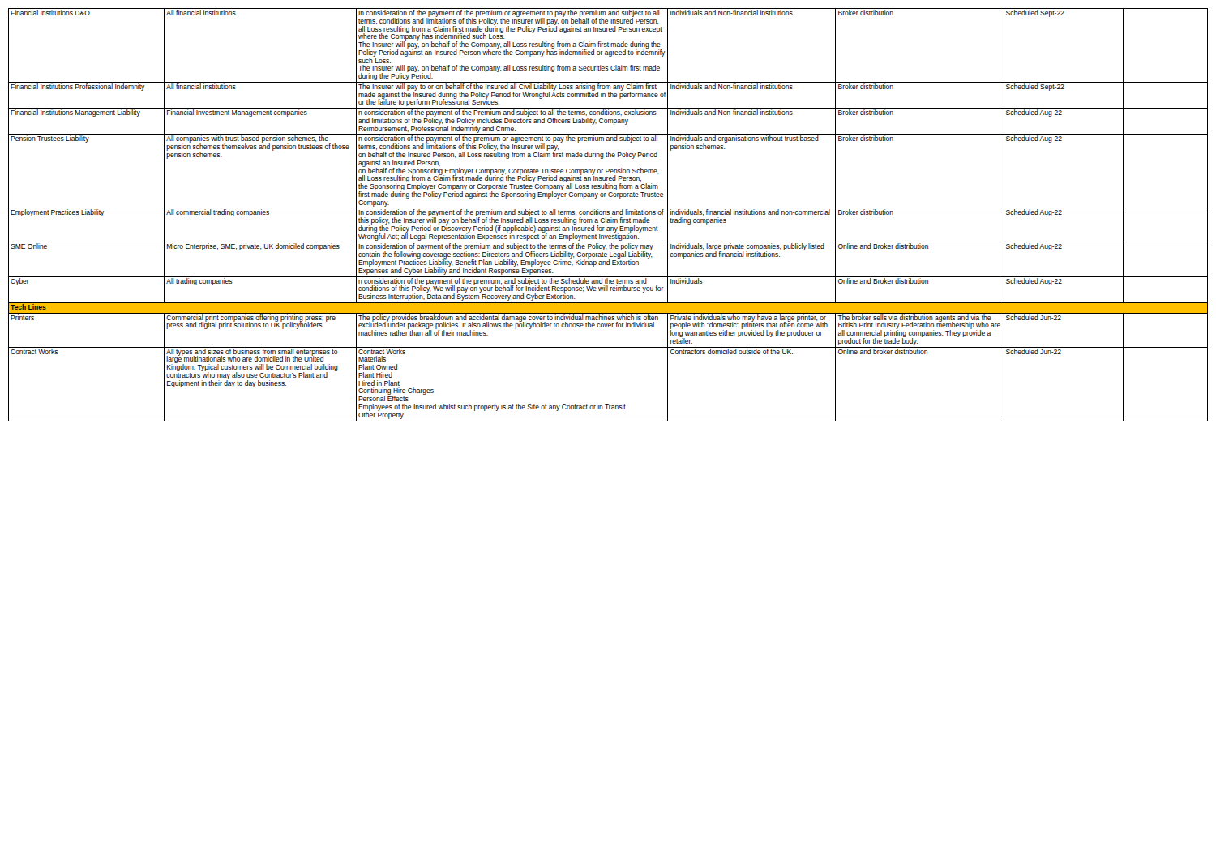| Financial Institutions D&O | All financial institutions | In consideration of the payment of the premium or agreement to pay the premium and subject to all terms, conditions and limitations of this Policy, the Insurer will pay, on behalf of the Insured Person, all Loss resulting from a Claim first made during the Policy Period against an Insured Person except where the Company has indemnified such Loss. The Insurer will pay, on behalf of the Company, all Loss resulting from a Claim first made during the Policy Period against an Insured Person where the Company has indemnified or agreed to indemnify such Loss. The Insurer will pay, on behalf of the Company, all Loss resulting from a Securities Claim first made during the Policy Period. | Individuals and Non-financial institutions | Broker distribution | Scheduled Sept-22 | |
| Financial Institutions Professional Indemnity | All financial institutions | The Insurer will pay to or on behalf of the Insured all Civil Liability Loss arising from any Claim first made against the Insured during the Policy Period for Wrongful Acts committed in the performance of or the failure to perform Professional Services. | Individuals and Non-financial institutions | Broker distribution | Scheduled Sept-22 | |
| Financial Institutions Management Liability | Financial Investment Management companies | n consideration of the payment of the Premium and subject to all the terms, conditions, exclusions and limitations of the Policy, the Policy includes Directors and Officers Liability, Company Reimbursement, Professional Indemnity and Crime. | Individuals and Non-financial institutions | Broker distribution | Scheduled Aug-22 | |
| Pension Trustees Liability | All companies with trust based pension schemes, the pension schemes themselves and pension trustees of those pension schemes. | n consideration of the payment of the premium or agreement to pay the premium and subject to all terms, conditions and limitations of this Policy, the Insurer will pay, on behalf of the Insured Person, all Loss resulting from a Claim first made during the Policy Period against an Insured Person, on behalf of the Sponsoring Employer Company, Corporate Trustee Company or Pension Scheme, all Loss resulting from a Claim first made during the Policy Period against an Insured Person, the Sponsoring Employer Company or Corporate Trustee Company all Loss resulting from a Claim first made during the Policy Period against the Sponsoring Employer Company or Corporate Trustee Company. | Individuals and organisations without trust based pension schemes. | Broker distribution | Scheduled Aug-22 | |
| Employment Practices Liability | All commercial trading companies | In consideration of the payment of the premium and subject to all terms, conditions and limitations of this policy, the Insurer will pay on behalf of the Insured all Loss resulting from a Claim first made during the Policy Period or Discovery Period (if applicable) against an Insured for any Employment Wrongful Act; all Legal Representation Expenses in respect of an Employment Investigation. | individuals, financial institutions and non-commercial trading companies | Broker distribution | Scheduled Aug-22 | |
| SME Online | Micro Enterprise, SME, private, UK domiciled companies | In consideration of payment of the premium and subject to the terms of the Policy, the policy may contain the following coverage sections: Directors and Officers Liability, Corporate Legal Liability, Employment Practices Liability, Benefit Plan Liability, Employee Crime, Kidnap and Extortion Expenses and Cyber Liability and Incident Response Expenses. | Individuals, large private companies, publicly listed companies and financial institutions. | Online and Broker distribution | Scheduled Aug-22 | |
| Cyber | All trading companies | n consideration of the payment of the premium, and subject to the Schedule and the terms and conditions of this Policy, We will pay on your behalf for Incident Response; We will reimburse you for Business Interruption, Data and System Recovery and Cyber Extortion. | Individuals | Online and Broker distribution | Scheduled Aug-22 | |
| Tech Lines |
| Printers | Commercial print companies offering printing press; pre press and digital print solutions to UK policyholders. | The policy provides breakdown and accidental damage cover to individual machines which is often excluded under package policies. It also allows the policyholder to choose the cover for individual machines rather than all of their machines. | Private individuals who may have a large printer, or people with "domestic" printers that often come with long warranties either provided by the producer or retailer. | The broker sells via distribution agents and via the British Print Industry Federation membership who are all commercial printing companies. They provide a product for the trade body. | Scheduled Jun-22 | |
| Contract Works | All types and sizes of business from small enterprises to large multinationals who are domiciled in the United Kingdom. Typical customers will be Commercial building contractors who may also use Contractor's Plant and Equipment in their day to day business. | Contract Works Materials Plant Owned Plant Hired Hired in Plant Continuing Hire Charges Personal Effects Employees of the Insured whilst such property is at the Site of any Contract or in Transit Other Property | Contractors domiciled outside of the UK. | Online and broker distribution | Scheduled Jun-22 | |